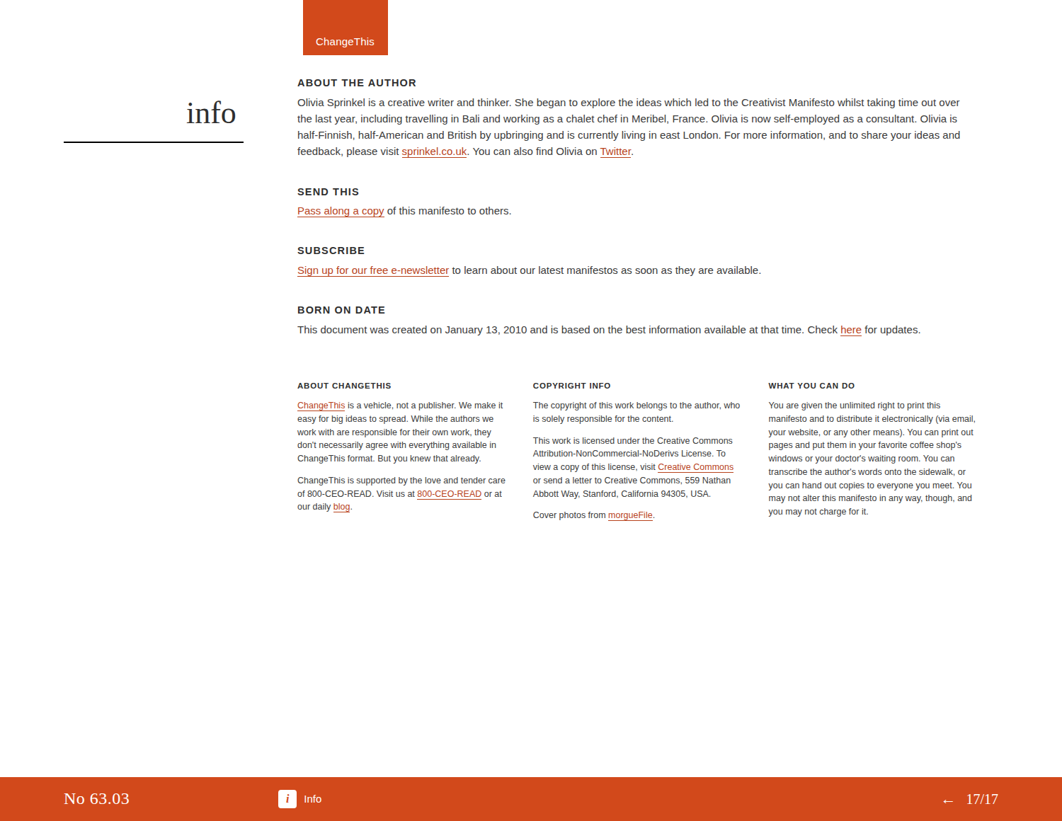ChangeThis
info
About the Author
Olivia Sprinkel is a creative writer and thinker. She began to explore the ideas which led to the Creativist Manifesto whilst taking time out over the last year, including travelling in Bali and working as a chalet chef in Meribel, France. Olivia is now self-employed as a consultant. Olivia is half-Finnish, half-American and British by upbringing and is currently living in east London. For more information, and to share your ideas and feedback, please visit sprinkel.co.uk. You can also find Olivia on Twitter.
Send This
Pass along a copy of this manifesto to others.
Subscribe
Sign up for our free e-newsletter to learn about our latest manifestos as soon as they are available.
Born on Date
This document was created on January 13, 2010 and is based on the best information available at that time. Check here for updates.
About ChangeThis
ChangeThis is a vehicle, not a publisher. We make it easy for big ideas to spread. While the authors we work with are responsible for their own work, they don't necessarily agree with everything available in ChangeThis format. But you knew that already.
ChangeThis is supported by the love and tender care of 800-CEO-READ. Visit us at 800-CEO-READ or at our daily blog.
Copyright Info
The copyright of this work belongs to the author, who is solely responsible for the content.
This work is licensed under the Creative Commons Attribution-NonCommercial-NoDerivs License. To view a copy of this license, visit Creative Commons or send a letter to Creative Commons, 559 Nathan Abbott Way, Stanford, California 94305, USA.
Cover photos from morgueFile.
What You Can Do
You are given the unlimited right to print this manifesto and to distribute it electronically (via email, your website, or any other means). You can print out pages and put them in your favorite coffee shop's windows or your doctor's waiting room. You can transcribe the author's words onto the sidewalk, or you can hand out copies to everyone you meet. You may not alter this manifesto in any way, though, and you may not charge for it.
No 63.03
i
Info
← 17/17